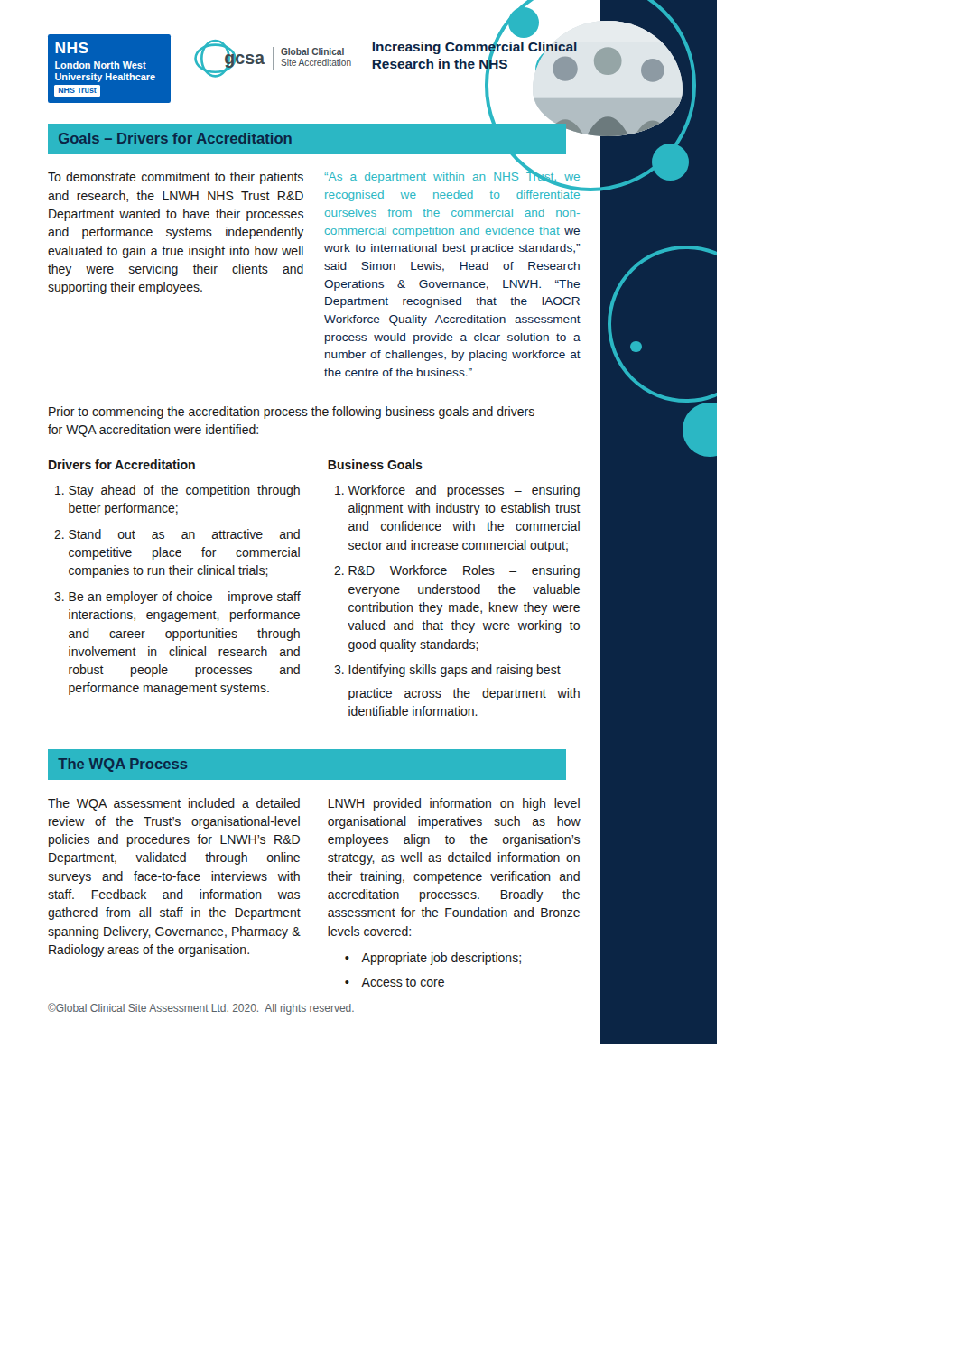NHS London North West University Healthcare NHS Trust
gcsa
Global Clinical Site Accreditation
Increasing Commercial Clinical
Research in the NHS
Goals – Drivers for Accreditation
To demonstrate commitment to their patients and research, the LNWH NHS Trust R&D Department wanted to have their processes and performance systems independently evaluated to gain a true insight into how well they were servicing their clients and supporting their employees.
“As a department within an NHS Trust, we recognised we needed to differentiate ourselves from the commercial and non-commercial competition and evidence that we work to international best practice standards,” said Simon Lewis, Head of Research Operations & Governance, LNWH. “The Department recognised that the IAOCR Workforce Quality Accreditation assessment process would provide a clear solution to a number of challenges, by placing workforce at the centre of the business.”
Prior to commencing the accreditation process the following business goals and drivers
for WQA accreditation were identified:
Drivers for Accreditation
Stay ahead of the competition through better performance;
Stand out as an attractive and competitive place for commercial companies to run their clinical trials;
Be an employer of choice – improve staff interactions, engagement, performance and career opportunities through involvement in clinical research and robust people processes and performance management systems.
Business Goals
Workforce and processes – ensuring alignment with industry to establish trust and confidence with the commercial sector and increase commercial output;
R&D Workforce Roles – ensuring everyone understood the valuable contribution they made, knew they were valued and that they were working to good quality standards;
Identifying skills gaps and raising best
practice across the department with identifiable information.
The WQA Process
The WQA assessment included a detailed review of the Trust’s organisational-level policies and procedures for LNWH’s R&D Department, validated through online surveys and face-to-face interviews with staff. Feedback and information was gathered from all staff in the Department spanning Delivery, Governance, Pharmacy & Radiology areas of the organisation.
LNWH provided information on high level organisational imperatives such as how employees align to the organisation’s strategy, as well as detailed information on their training, competence verification and accreditation processes. Broadly the assessment for the Foundation and Bronze levels covered:
Appropriate job descriptions;
Access to core
©Global Clinical Site Assessment Ltd. 2020. All rights reserved.